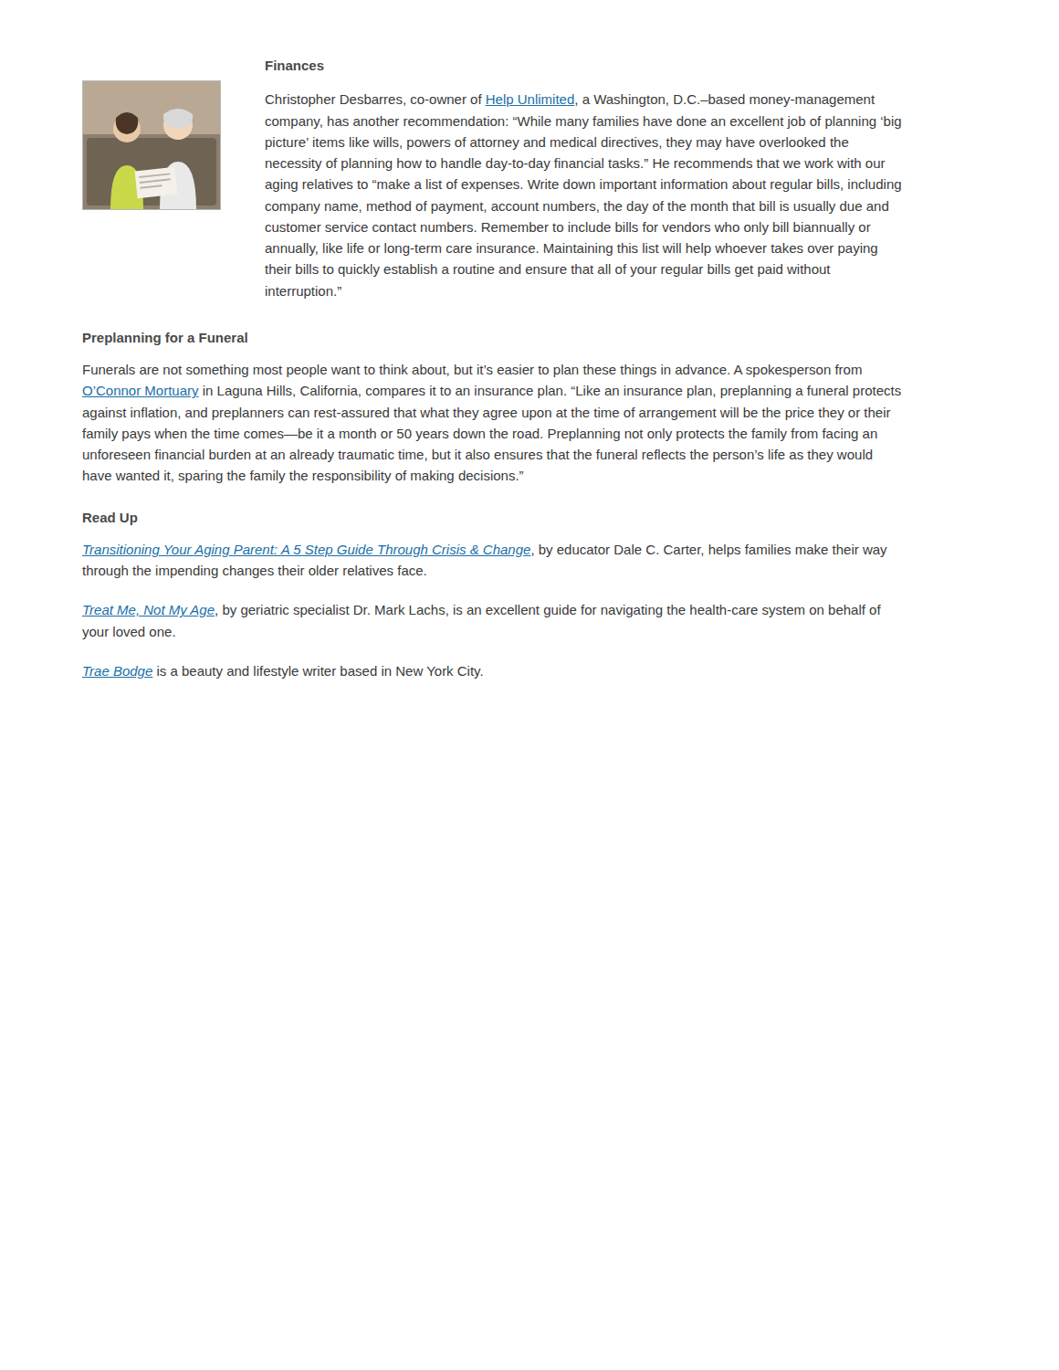Finances
Christopher Desbarres, co-owner of Help Unlimited, a Washington, D.C.–based money-management company, has another recommendation: “While many families have done an excellent job of planning ‘big picture’ items like wills, powers of attorney and medical directives, they may have overlooked the necessity of planning how to handle day-to-day financial tasks.” He recommends that we work with our aging relatives to “make a list of expenses. Write down important information about regular bills, including company name, method of payment, account numbers, the day of the month that bill is usually due and customer service contact numbers. Remember to include bills for vendors who only bill biannually or annually, like life or long-term care insurance. Maintaining this list will help whoever takes over paying their bills to quickly establish a routine and ensure that all of your regular bills get paid without interruption.”
Preplanning for a Funeral
Funerals are not something most people want to think about, but it’s easier to plan these things in advance. A spokesperson from O’Connor Mortuary in Laguna Hills, California, compares it to an insurance plan. “Like an insurance plan, preplanning a funeral protects against inflation, and preplanners can rest-assured that what they agree upon at the time of arrangement will be the price they or their family pays when the time comes—be it a month or 50 years down the road. Preplanning not only protects the family from facing an unforeseen financial burden at an already traumatic time, but it also ensures that the funeral reflects the person’s life as they would have wanted it, sparing the family the responsibility of making decisions.”
Read Up
Transitioning Your Aging Parent: A 5 Step Guide Through Crisis & Change, by educator Dale C. Carter, helps families make their way through the impending changes their older relatives face.
Treat Me, Not My Age, by geriatric specialist Dr. Mark Lachs, is an excellent guide for navigating the health-care system on behalf of your loved one.
Trae Bodge is a beauty and lifestyle writer based in New York City.